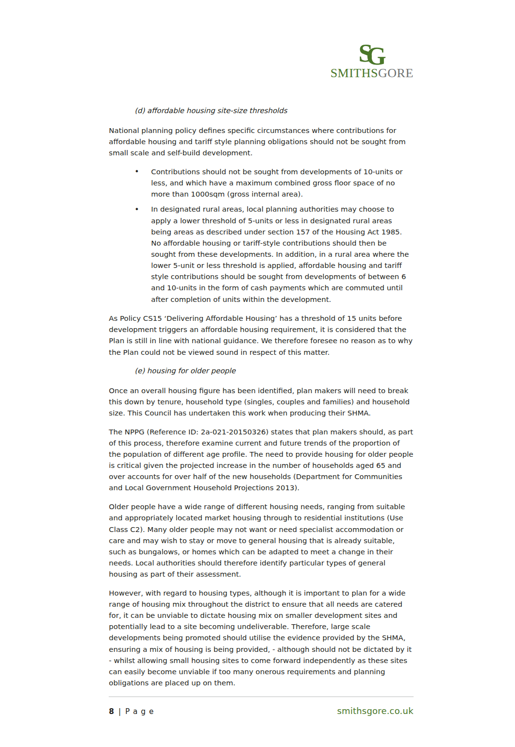SG SMITHS GORE
(d) affordable housing site-size thresholds
National planning policy defines specific circumstances where contributions for affordable housing and tariff style planning obligations should not be sought from small scale and self-build development.
Contributions should not be sought from developments of 10-units or less, and which have a maximum combined gross floor space of no more than 1000sqm (gross internal area).
In designated rural areas, local planning authorities may choose to apply a lower threshold of 5-units or less in designated rural areas being areas as described under section 157 of the Housing Act 1985. No affordable housing or tariff-style contributions should then be sought from these developments. In addition, in a rural area where the lower 5-unit or less threshold is applied, affordable housing and tariff style contributions should be sought from developments of between 6 and 10-units in the form of cash payments which are commuted until after completion of units within the development.
As Policy CS15 ‘Delivering Affordable Housing’ has a threshold of 15 units before development triggers an affordable housing requirement, it is considered that the Plan is still in line with national guidance. We therefore foresee no reason as to why the Plan could not be viewed sound in respect of this matter.
(e) housing for older people
Once an overall housing figure has been identified, plan makers will need to break this down by tenure, household type (singles, couples and families) and household size. This Council has undertaken this work when producing their SHMA.
The NPPG (Reference ID: 2a-021-20150326) states that plan makers should, as part of this process, therefore examine current and future trends of the proportion of the population of different age profile. The need to provide housing for older people is critical given the projected increase in the number of households aged 65 and over accounts for over half of the new households (Department for Communities and Local Government Household Projections 2013).
Older people have a wide range of different housing needs, ranging from suitable and appropriately located market housing through to residential institutions (Use Class C2). Many older people may not want or need specialist accommodation or care and may wish to stay or move to general housing that is already suitable, such as bungalows, or homes which can be adapted to meet a change in their needs. Local authorities should therefore identify particular types of general housing as part of their assessment.
However, with regard to housing types, although it is important to plan for a wide range of housing mix throughout the district to ensure that all needs are catered for, it can be unviable to dictate housing mix on smaller development sites and potentially lead to a site becoming undeliverable. Therefore, large scale developments being promoted should utilise the evidence provided by the SHMA, ensuring a mix of housing is being provided, - although should not be dictated by it - whilst allowing small housing sites to come forward independently as these sites can easily become unviable if too many onerous requirements and planning obligations are placed up on them.
8 | P a g e
smithsgore.co.uk